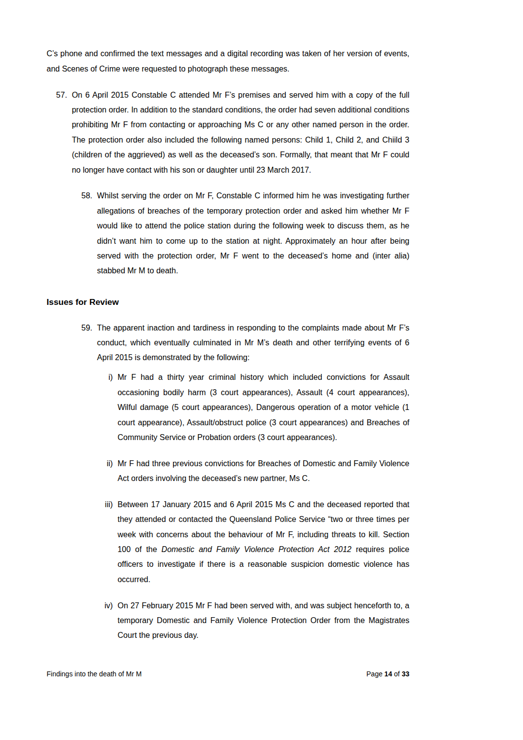C’s phone and confirmed the text messages and a digital recording was taken of her version of events, and Scenes of Crime were requested to photograph these messages.
57. On 6 April 2015 Constable C attended Mr F’s premises and served him with a copy of the full protection order. In addition to the standard conditions, the order had seven additional conditions prohibiting Mr F from contacting or approaching Ms C or any other named person in the order. The protection order also included the following named persons: Child 1, Child 2, and Chiild 3 (children of the aggrieved) as well as the deceased’s son. Formally, that meant that Mr F could no longer have contact with his son or daughter until 23 March 2017.
58. Whilst serving the order on Mr F, Constable C informed him he was investigating further allegations of breaches of the temporary protection order and asked him whether Mr F would like to attend the police station during the following week to discuss them, as he didn’t want him to come up to the station at night. Approximately an hour after being served with the protection order, Mr F went to the deceased’s home and (inter alia) stabbed Mr M to death.
Issues for Review
59. The apparent inaction and tardiness in responding to the complaints made about Mr F’s conduct, which eventually culminated in Mr M’s death and other terrifying events of 6 April 2015 is demonstrated by the following:
i) Mr F had a thirty year criminal history which included convictions for Assault occasioning bodily harm (3 court appearances), Assault (4 court appearances), Wilful damage (5 court appearances), Dangerous operation of a motor vehicle (1 court appearance), Assault/obstruct police (3 court appearances) and Breaches of Community Service or Probation orders (3 court appearances).
ii) Mr F had three previous convictions for Breaches of Domestic and Family Violence Act orders involving the deceased’s new partner, Ms C.
iii) Between 17 January 2015 and 6 April 2015 Ms C and the deceased reported that they attended or contacted the Queensland Police Service “two or three times per week with concerns about the behaviour of Mr F, including threats to kill. Section 100 of the Domestic and Family Violence Protection Act 2012 requires police officers to investigate if there is a reasonable suspicion domestic violence has occurred.
iv) On 27 February 2015 Mr F had been served with, and was subject henceforth to, a temporary Domestic and Family Violence Protection Order from the Magistrates Court the previous day.
Findings into the death of Mr M Page 14 of 33